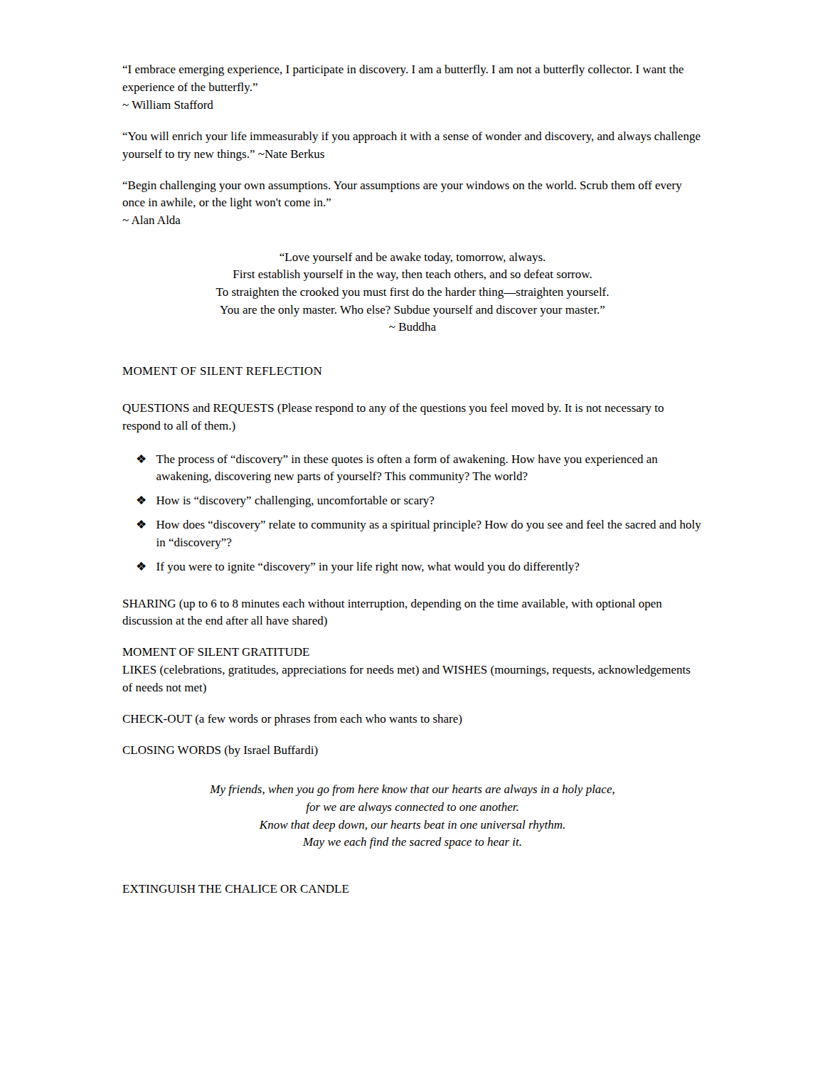“I embrace emerging experience, I participate in discovery. I am a butterfly. I am not a butterfly collector. I want the experience of the butterfly.”
~ William Stafford
“You will enrich your life immeasurably if you approach it with a sense of wonder and discovery, and always challenge yourself to try new things.” ~Nate Berkus
“Begin challenging your own assumptions. Your assumptions are your windows on the world. Scrub them off every once in awhile, or the light won't come in.”
~ Alan Alda
“Love yourself and be awake today, tomorrow, always.
First establish yourself in the way, then teach others, and so defeat sorrow.
To straighten the crooked you must first do the harder thing––straighten yourself.
You are the only master. Who else? Subdue yourself and discover your master.”
~ Buddha
Moment of Silent Reflection
Questions and Requests (Please respond to any of the questions you feel moved by. It is not necessary to respond to all of them.)
The process of “discovery” in these quotes is often a form of awakening. How have you experienced an awakening, discovering new parts of yourself? This community? The world?
How is “discovery” challenging, uncomfortable or scary?
How does “discovery” relate to community as a spiritual principle? How do you see and feel the sacred and holy in “discovery”?
If you were to ignite “discovery” in your life right now, what would you do differently?
Sharing (up to 6 to 8 minutes each without interruption, depending on the time available, with optional open discussion at the end after all have shared)
Moment of Silent Gratitude
Likes (celebrations, gratitudes, appreciations for needs met) and Wishes (mournings, requests, acknowledgements of needs not met)
Check-Out (a few words or phrases from each who wants to share)
Closing Words (by Israel Buffardi)
My friends, when you go from here know that our hearts are always in a holy place,
for we are always connected to one another.
Know that deep down, our hearts beat in one universal rhythm.
May we each find the sacred space to hear it.
Extinguish the Chalice or Candle